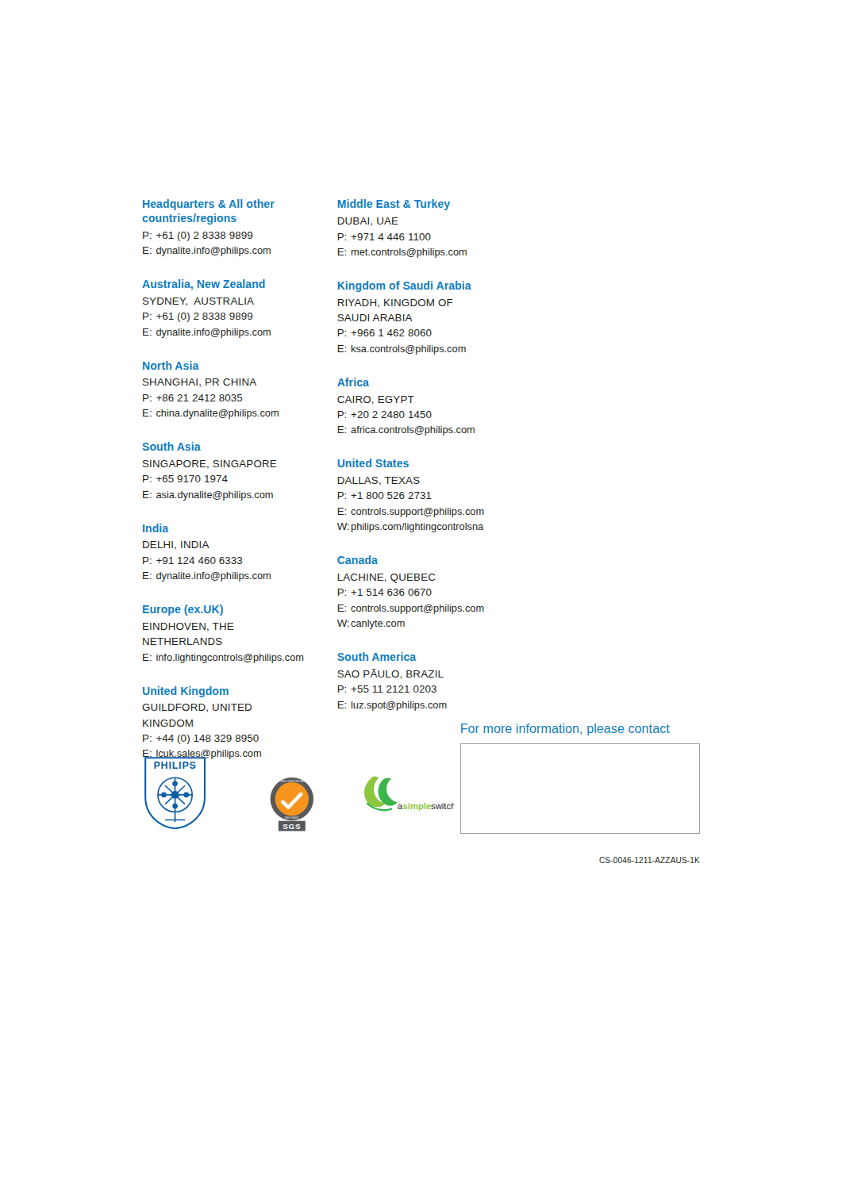Headquarters & All other
countries/regions
P:+61 (0) 2 8338 9899
E: dynalite.info@philips.com
Australia, New Zealand
SYDNEY, AUSTRALIA
P:+61 (0) 2 8338 9899
E: dynalite.info@philips.com
North Asia
SHANGHAI, PR CHINA
P:+86 21 2412 8035
E: china.dynalite@philips.com
South Asia
SINGAPORE, SINGAPORE
P:+65 9170 1974
E: asia.dynalite@philips.com
India
DELHI, INDIA
P:+91 124 460 6333
E: dynalite.info@philips.com
Europe (ex.UK)
EINDHOVEN, THE NETHERLANDS
E: info.lightingcontrols@philips.com
United Kingdom
GUILDFORD, UNITED KINGDOM
P:+44 (0) 148 329 8950
E: lcuk.sales@philips.com
Middle East & Turkey
DUBAI, UAE
P:+971 4 446 1100
E: met.controls@philips.com
Kingdom of Saudi Arabia
RIYADH, KINGDOM OF
SAUDI ARABIA
P:+966 1 462 8060
E: ksa.controls@philips.com
Africa
CAIRO, EGYPT
P:+20 2 2480 1450
E: africa.controls@philips.com
United States
DALLAS, TEXAS
P:+1 800 526 2731
E: controls.support@philips.com
W: philips.com/lightingcontrolsna
Canada
LACHINE, QUEBEC
P:+1 514 636 0670
E: controls.support@philips.com
W: canlyte.com
South America
SAO PÃULO, BRAZIL
P:+55 11 2121 0203
E: luz.spot@philips.com
For more information, please contact
PHILIPS SYSTEM CERTIFICATION ISO 9001 SGS a simple switch.com
CS-0046-1211-AZZAUS-1K